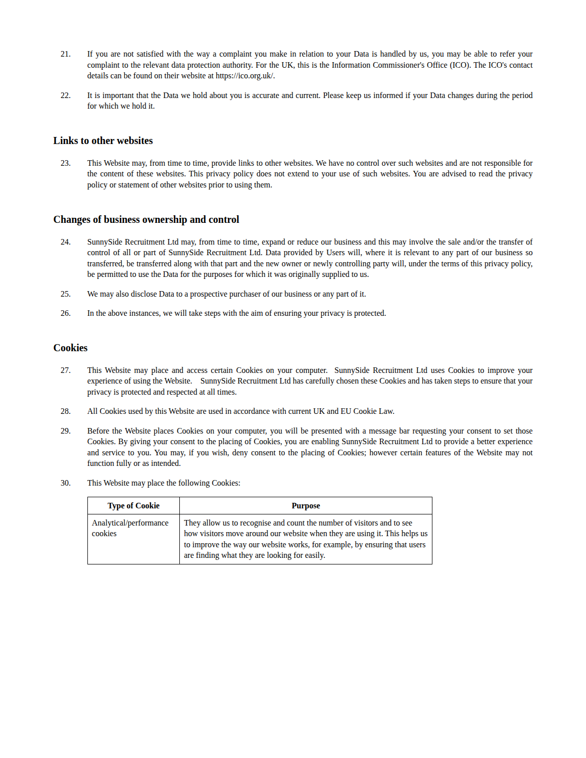If you are not satisfied with the way a complaint you make in relation to your Data is handled by us, you may be able to refer your complaint to the relevant data protection authority. For the UK, this is the Information Commissioner's Office (ICO). The ICO's contact details can be found on their website at https://ico.org.uk/.
It is important that the Data we hold about you is accurate and current. Please keep us informed if your Data changes during the period for which we hold it.
Links to other websites
This Website may, from time to time, provide links to other websites. We have no control over such websites and are not responsible for the content of these websites. This privacy policy does not extend to your use of such websites. You are advised to read the privacy policy or statement of other websites prior to using them.
Changes of business ownership and control
SunnySide Recruitment Ltd may, from time to time, expand or reduce our business and this may involve the sale and/or the transfer of control of all or part of SunnySide Recruitment Ltd. Data provided by Users will, where it is relevant to any part of our business so transferred, be transferred along with that part and the new owner or newly controlling party will, under the terms of this privacy policy, be permitted to use the Data for the purposes for which it was originally supplied to us.
We may also disclose Data to a prospective purchaser of our business or any part of it.
In the above instances, we will take steps with the aim of ensuring your privacy is protected.
Cookies
This Website may place and access certain Cookies on your computer. SunnySide Recruitment Ltd uses Cookies to improve your experience of using the Website. SunnySide Recruitment Ltd has carefully chosen these Cookies and has taken steps to ensure that your privacy is protected and respected at all times.
All Cookies used by this Website are used in accordance with current UK and EU Cookie Law.
Before the Website places Cookies on your computer, you will be presented with a message bar requesting your consent to set those Cookies. By giving your consent to the placing of Cookies, you are enabling SunnySide Recruitment Ltd to provide a better experience and service to you. You may, if you wish, deny consent to the placing of Cookies; however certain features of the Website may not function fully or as intended.
This Website may place the following Cookies:
| Type of Cookie | Purpose |
| --- | --- |
| Analytical/performance cookies | They allow us to recognise and count the number of visitors and to see how visitors move around our website when they are using it. This helps us to improve the way our website works, for example, by ensuring that users are finding what they are looking for easily. |